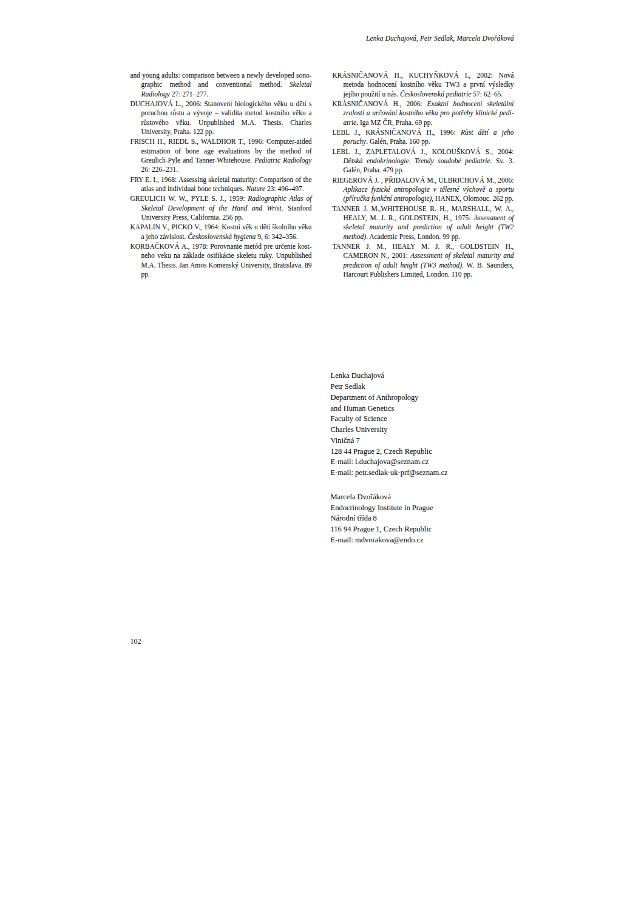Lenka Duchajová, Petr Sedlak, Marcela Dvořáková
and young adults: comparison between a newly developed sonographic method and conventional method. Skeletal Radiology 27: 271–277.
DUCHAJOVÁ L., 2006: Stanovení biologického věku u dětí s poruchou růstu a vývoje – validita metod kostního věku a růstového věku. Unpublished M.A. Thesis. Charles University, Praha. 122 pp.
FRISCH H., RIEDL S., WALDHOR T., 1996: Computer-aided estimation of bone age evaluations by the method of Greulich-Pyle and Tanner-Whitehouse. Pediatric Radiology 26: 226–231.
FRY E. I., 1968: Assessing skeletal maturity: Comparison of the atlas and individual bone techniques. Nature 23: 496–497.
GREULICH W. W., PYLE S. J., 1959: Radiographic Atlas of Skeletal Development of the Hand and Wrist. Stanford University Press, California. 256 pp.
KAPALIN V., PICKO V., 1964: Kostní věk u dětí školního věku a jeho závislost. Československá hygiena 9, 6: 342–356.
KORBAČKOVÁ A., 1978: Porovnanie metód pre určenie kostneho veku na základe osifikácie skeletu ruky. Unpublished M.A. Thesis. Jan Amos Komenský University, Bratislava. 89 pp.
KRÁSNIČANOVÁ H., KUCHYŇKOVÁ I., 2002: Nová metoda hodnocení kostního věku TW3 a první výsledky jejího použití u nás. Československá pediatrie 57: 62–65.
KRÁSNIČANOVÁ H., 2006: Exaktní hodnocení skeletální zralosti a určování kostního věku pro potřeby klinické pediatrie. Iga MZ ČR, Praha. 69 pp.
LEBL J., KRÁSNIČANOVÁ H., 1996: Růst dětí a jeho poruchy. Galén, Praha. 160 pp.
LEBL J., ZAPLETALOVÁ J., KOLOUŠKOVÁ S., 2004: Dětská endokrinologie. Trendy soudobé pediatrie. Sv. 3. Galén, Praha. 479 pp.
RIEGEROVÁ J. , PŘIDALOVÁ M., ULBRICHOVÁ M., 2006: Aplikace fyzické antropologie v tělesné výchově a sportu (příručka funkční antropologie), HANEX, Olomouc. 262 pp.
TANNER J. M.,WHITEHOUSE R. H., MARSHALL, W. A., HEALY, M. J. R., GOLDSTEIN, H., 1975: Assessment of skeletal maturity and prediction of adult height (TW2 method). Academic Press, London. 99 pp.
TANNER J. M., HEALY M. J. R., GOLDSTEIN H., CAMERON N., 2001: Assessment of skeletal maturity and prediction of adult height (TW3 method). W. B. Saunders, Harcourt Publishers Limited, London. 110 pp.
Lenka Duchajová
Petr Sedlak
Department of Anthropology
and Human Genetics
Faculty of Science
Charles University
Viničná 7
128 44 Prague 2, Czech Republic
E-mail: l.duchajova@seznam.cz
E-mail: petr.sedlak-uk-prf@seznam.cz
Marcela Dvořáková
Endocrinology Institute in Prague
Národní třída 8
116 94 Prague 1, Czech Republic
E-mail: mdvorakova@endo.cz
102